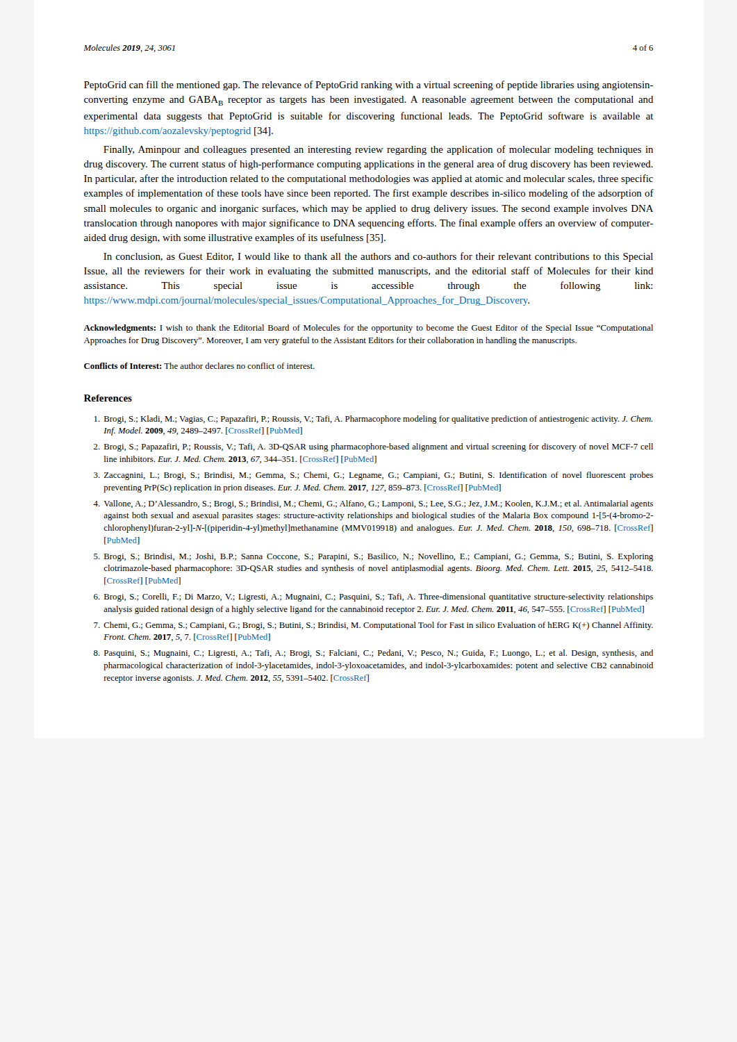Molecules 2019, 24, 3061
4 of 6
PeptoGrid can fill the mentioned gap. The relevance of PeptoGrid ranking with a virtual screening of peptide libraries using angiotensin-converting enzyme and GABAB receptor as targets has been investigated. A reasonable agreement between the computational and experimental data suggests that PeptoGrid is suitable for discovering functional leads. The PeptoGrid software is available at https://github.com/aozalevsky/peptogrid [34].
Finally, Aminpour and colleagues presented an interesting review regarding the application of molecular modeling techniques in drug discovery. The current status of high-performance computing applications in the general area of drug discovery has been reviewed. In particular, after the introduction related to the computational methodologies was applied at atomic and molecular scales, three specific examples of implementation of these tools have since been reported. The first example describes in-silico modeling of the adsorption of small molecules to organic and inorganic surfaces, which may be applied to drug delivery issues. The second example involves DNA translocation through nanopores with major significance to DNA sequencing efforts. The final example offers an overview of computer-aided drug design, with some illustrative examples of its usefulness [35].
In conclusion, as Guest Editor, I would like to thank all the authors and co-authors for their relevant contributions to this Special Issue, all the reviewers for their work in evaluating the submitted manuscripts, and the editorial staff of Molecules for their kind assistance. This special issue is accessible through the following link: https://www.mdpi.com/journal/molecules/special_issues/Computational_Approaches_for_Drug_Discovery.
Acknowledgments: I wish to thank the Editorial Board of Molecules for the opportunity to become the Guest Editor of the Special Issue “Computational Approaches for Drug Discovery”. Moreover, I am very grateful to the Assistant Editors for their collaboration in handling the manuscripts.
Conflicts of Interest: The author declares no conflict of interest.
References
Brogi, S.; Kladi, M.; Vagias, C.; Papazafiri, P.; Roussis, V.; Tafi, A. Pharmacophore modeling for qualitative prediction of antiestrogenic activity. J. Chem. Inf. Model. 2009, 49, 2489–2497. [CrossRef] [PubMed]
Brogi, S.; Papazafiri, P.; Roussis, V.; Tafi, A. 3D-QSAR using pharmacophore-based alignment and virtual screening for discovery of novel MCF-7 cell line inhibitors. Eur. J. Med. Chem. 2013, 67, 344–351. [CrossRef] [PubMed]
Zaccagnini, L.; Brogi, S.; Brindisi, M.; Gemma, S.; Chemi, G.; Legname, G.; Campiani, G.; Butini, S. Identification of novel fluorescent probes preventing PrP(Sc) replication in prion diseases. Eur. J. Med. Chem. 2017, 127, 859–873. [CrossRef] [PubMed]
Vallone, A.; D’Alessandro, S.; Brogi, S.; Brindisi, M.; Chemi, G.; Alfano, G.; Lamponi, S.; Lee, S.G.; Jez, J.M.; Koolen, K.J.M.; et al. Antimalarial agents against both sexual and asexual parasites stages: structure-activity relationships and biological studies of the Malaria Box compound 1-[5-(4-bromo-2-chlorophenyl)furan-2-yl]-N-[(piperidin-4-yl)methyl]methanamine (MMV019918) and analogues. Eur. J. Med. Chem. 2018, 150, 698–718. [CrossRef] [PubMed]
Brogi, S.; Brindisi, M.; Joshi, B.P.; Sanna Coccone, S.; Parapini, S.; Basilico, N.; Novellino, E.; Campiani, G.; Gemma, S.; Butini, S. Exploring clotrimazole-based pharmacophore: 3D-QSAR studies and synthesis of novel antiplasmodial agents. Bioorg. Med. Chem. Lett. 2015, 25, 5412–5418. [CrossRef] [PubMed]
Brogi, S.; Corelli, F.; Di Marzo, V.; Ligresti, A.; Mugnaini, C.; Pasquini, S.; Tafi, A. Three-dimensional quantitative structure-selectivity relationships analysis guided rational design of a highly selective ligand for the cannabinoid receptor 2. Eur. J. Med. Chem. 2011, 46, 547–555. [CrossRef] [PubMed]
Chemi, G.; Gemma, S.; Campiani, G.; Brogi, S.; Butini, S.; Brindisi, M. Computational Tool for Fast in silico Evaluation of hERG K(+) Channel Affinity. Front. Chem. 2017, 5, 7. [CrossRef] [PubMed]
Pasquini, S.; Mugnaini, C.; Ligresti, A.; Tafi, A.; Brogi, S.; Falciani, C.; Pedani, V.; Pesco, N.; Guida, F.; Luongo, L.; et al. Design, synthesis, and pharmacological characterization of indol-3-ylacetamides, indol-3-yloxoacetamides, and indol-3-ylcarboxamides: potent and selective CB2 cannabinoid receptor inverse agonists. J. Med. Chem. 2012, 55, 5391–5402. [CrossRef]